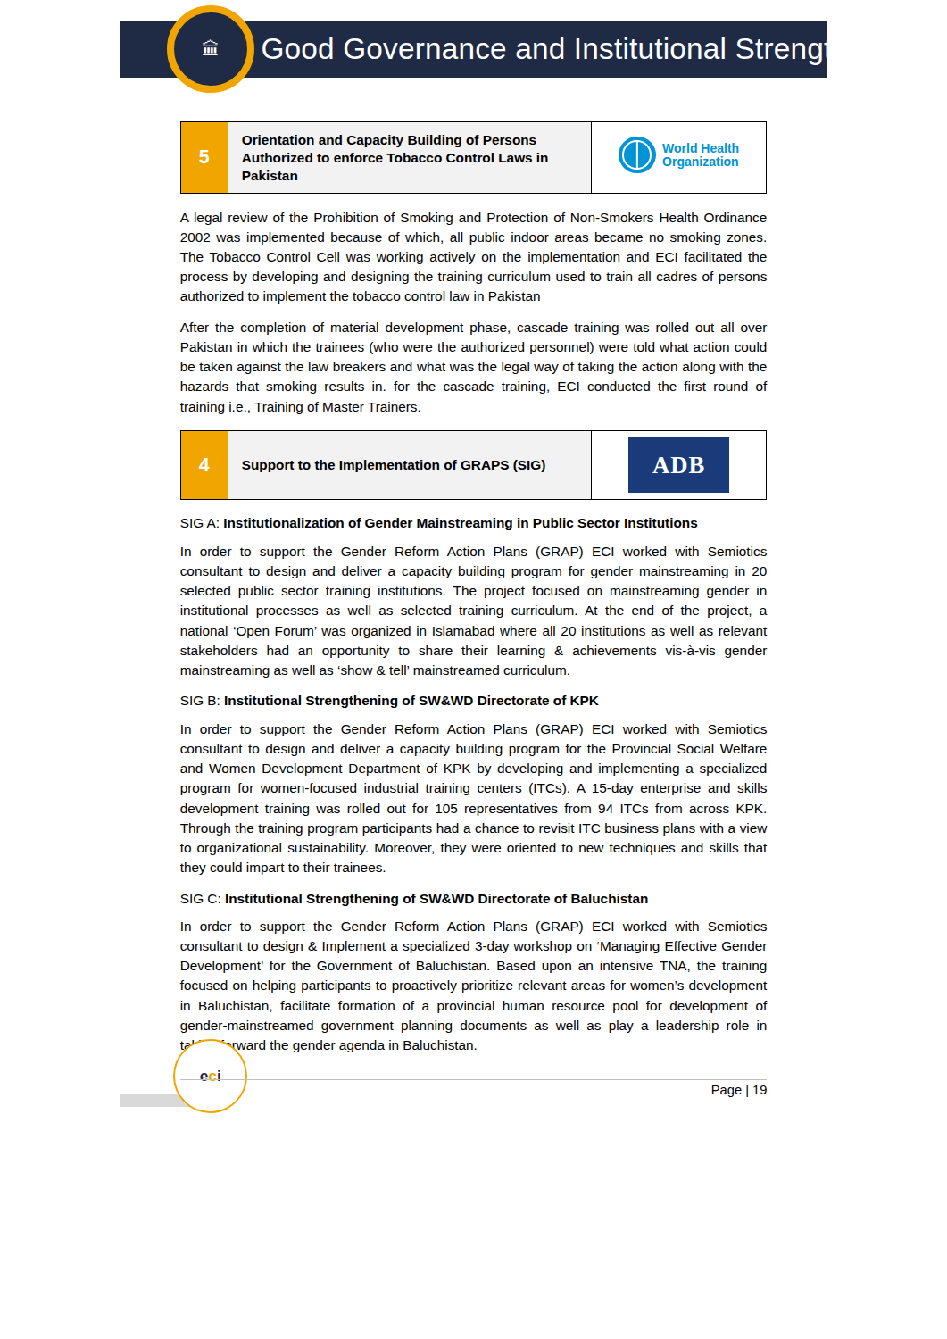Good Governance and Institutional Strengthening
🏛
5
Orientation and Capacity Building of Persons Authorized to enforce Tobacco Control Laws in Pakistan
World Health Organization
A legal review of the Prohibition of Smoking and Protection of Non-Smokers Health Ordinance 2002 was implemented because of which, all public indoor areas became no smoking zones. The Tobacco Control Cell was working actively on the implementation and ECI facilitated the process by developing and designing the training curriculum used to train all cadres of persons authorized to implement the tobacco control law in Pakistan
After the completion of material development phase, cascade training was rolled out all over Pakistan in which the trainees (who were the authorized personnel) were told what action could be taken against the law breakers and what was the legal way of taking the action along with the hazards that smoking results in. for the cascade training, ECI conducted the first round of training i.e., Training of Master Trainers.
4
Support to the Implementation of GRAPS (SIG)
ADB
SIG A: Institutionalization of Gender Mainstreaming in Public Sector Institutions
In order to support the Gender Reform Action Plans (GRAP) ECI worked with Semiotics consultant to design and deliver a capacity building program for gender mainstreaming in 20 selected public sector training institutions. The project focused on mainstreaming gender in institutional processes as well as selected training curriculum. At the end of the project, a national ‘Open Forum’ was organized in Islamabad where all 20 institutions as well as relevant stakeholders had an opportunity to share their learning & achievements vis-à-vis gender mainstreaming as well as ‘show & tell’ mainstreamed curriculum.
SIG B: Institutional Strengthening of SW&WD Directorate of KPK
In order to support the Gender Reform Action Plans (GRAP) ECI worked with Semiotics consultant to design and deliver a capacity building program for the Provincial Social Welfare and Women Development Department of KPK by developing and implementing a specialized program for women-focused industrial training centers (ITCs). A 15-day enterprise and skills development training was rolled out for 105 representatives from 94 ITCs from across KPK. Through the training program participants had a chance to revisit ITC business plans with a view to organizational sustainability. Moreover, they were oriented to new techniques and skills that they could impart to their trainees.
SIG C: Institutional Strengthening of SW&WD Directorate of Baluchistan
In order to support the Gender Reform Action Plans (GRAP) ECI worked with Semiotics consultant to design & Implement a specialized 3-day workshop on ‘Managing Effective Gender Development’ for the Government of Baluchistan. Based upon an intensive TNA, the training focused on helping participants to proactively prioritize relevant areas for women’s development in Baluchistan, facilitate formation of a provincial human resource pool for development of gender-mainstreamed government planning documents as well as play a leadership role in taking forward the gender agenda in Baluchistan.
eci
Page | 19